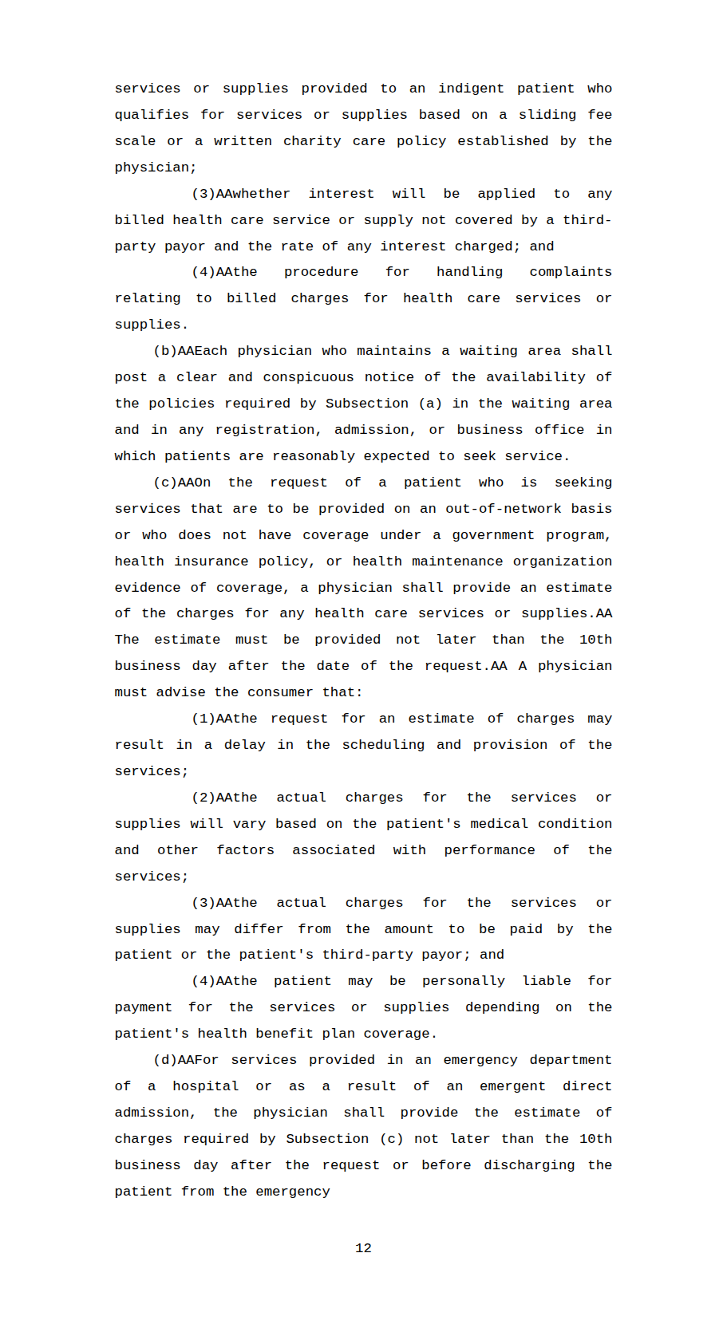services or supplies provided to an indigent patient who qualifies for services or supplies based on a sliding fee scale or a written charity care policy established by the physician;
(3)AAwhether interest will be applied to any billed health care service or supply not covered by a third-party payor and the rate of any interest charged; and
(4)AAthe procedure for handling complaints relating to billed charges for health care services or supplies.
(b)AAEach physician who maintains a waiting area shall post a clear and conspicuous notice of the availability of the policies required by Subsection (a) in the waiting area and in any registration, admission, or business office in which patients are reasonably expected to seek service.
(c)AAOn the request of a patient who is seeking services that are to be provided on an out-of-network basis or who does not have coverage under a government program, health insurance policy, or health maintenance organization evidence of coverage, a physician shall provide an estimate of the charges for any health care services or supplies.AA The estimate must be provided not later than the 10th business day after the date of the request.AA A physician must advise the consumer that:
(1)AAthe request for an estimate of charges may result in a delay in the scheduling and provision of the services;
(2)AAthe actual charges for the services or supplies will vary based on the patient's medical condition and other factors associated with performance of the services;
(3)AAthe actual charges for the services or supplies may differ from the amount to be paid by the patient or the patient's third-party payor; and
(4)AAthe patient may be personally liable for payment for the services or supplies depending on the patient's health benefit plan coverage.
(d)AAFor services provided in an emergency department of a hospital or as a result of an emergent direct admission, the physician shall provide the estimate of charges required by Subsection (c) not later than the 10th business day after the request or before discharging the patient from the emergency
12